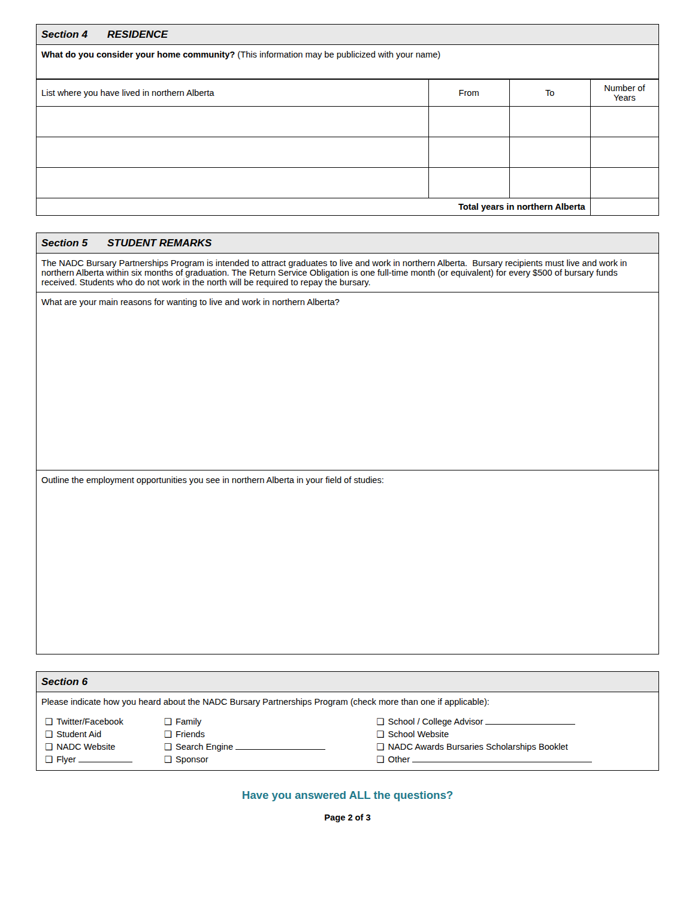Section 4 RESIDENCE
What do you consider your home community? (This information may be publicized with your name)
| List where you have lived in northern Alberta | From | To | Number of Years |
| Total years in northern Alberta | |
Section 5 STUDENT REMARKS
The NADC Bursary Partnerships Program is intended to attract graduates to live and work in northern Alberta. Bursary recipients must live and work in northern Alberta within six months of graduation. The Return Service Obligation is one full-time month (or equivalent) for every $500 of bursary funds received. Students who do not work in the north will be required to repay the bursary.
What are your main reasons for wanting to live and work in northern Alberta?
Outline the employment opportunities you see in northern Alberta in your field of studies:
Section 6
Please indicate how you heard about the NADC Bursary Partnerships Program (check more than one if applicable):
| ❑ Twitter/Facebook | ❑ Family | ❑ School / College Advisor |
| ❑ Student Aid | ❑ Friends | ❑ School Website |
| ❑ NADC Website | ❑ Search Engine | ❑ NADC Awards Bursaries Scholarships Booklet |
| ❑ Flyer | ❑ Sponsor | ❑ Other |
Have you answered ALL the questions?
Page 2 of 3